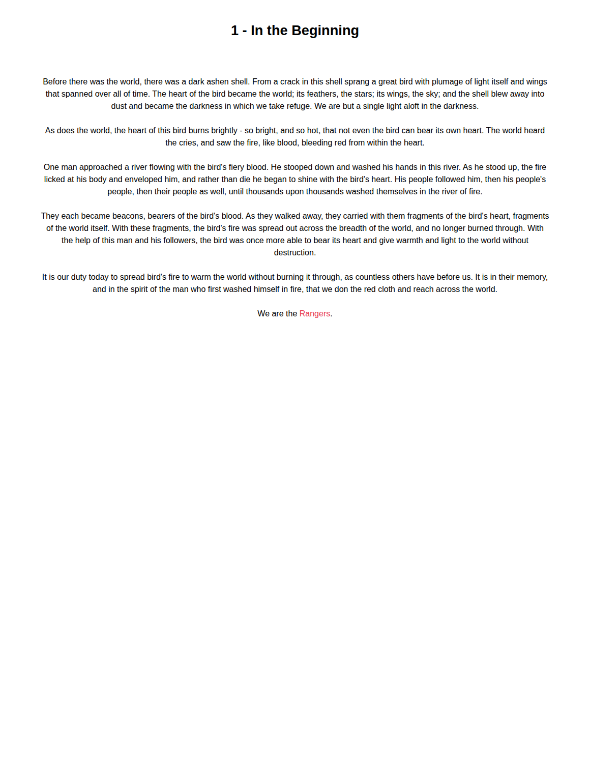1 - In the Beginning
Before there was the world, there was a dark ashen shell. From a crack in this shell sprang a great bird with plumage of light itself and wings that spanned over all of time. The heart of the bird became the world; its feathers, the stars; its wings, the sky; and the shell blew away into dust and became the darkness in which we take refuge. We are but a single light aloft in the darkness.
As does the world, the heart of this bird burns brightly - so bright, and so hot, that not even the bird can bear its own heart. The world heard the cries, and saw the fire, like blood, bleeding red from within the heart.
One man approached a river flowing with the bird's fiery blood. He stooped down and washed his hands in this river. As he stood up, the fire licked at his body and enveloped him, and rather than die he began to shine with the bird's heart. His people followed him, then his people's people, then their people as well, until thousands upon thousands washed themselves in the river of fire.
They each became beacons, bearers of the bird's blood. As they walked away, they carried with them fragments of the bird's heart, fragments of the world itself. With these fragments, the bird's fire was spread out across the breadth of the world, and no longer burned through. With the help of this man and his followers, the bird was once more able to bear its heart and give warmth and light to the world without destruction.
It is our duty today to spread bird's fire to warm the world without burning it through, as countless others have before us. It is in their memory, and in the spirit of the man who first washed himself in fire, that we don the red cloth and reach across the world.
We are the Rangers.